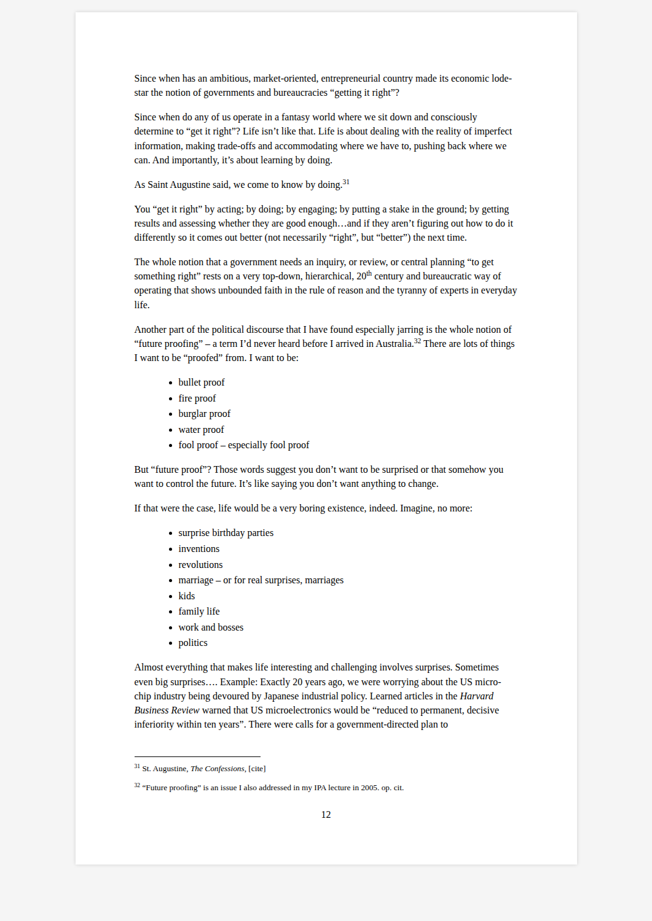Since when has an ambitious, market-oriented, entrepreneurial country made its economic lode-star the notion of governments and bureaucracies “getting it right”?
Since when do any of us operate in a fantasy world where we sit down and consciously determine to “get it right”? Life isn’t like that. Life is about dealing with the reality of imperfect information, making trade-offs and accommodating where we have to, pushing back where we can. And importantly, it’s about learning by doing.
As Saint Augustine said, we come to know by doing.31
You “get it right” by acting; by doing; by engaging; by putting a stake in the ground; by getting results and assessing whether they are good enough…and if they aren’t figuring out how to do it differently so it comes out better (not necessarily “right”, but “better”) the next time.
The whole notion that a government needs an inquiry, or review, or central planning “to get something right” rests on a very top-down, hierarchical, 20th century and bureaucratic way of operating that shows unbounded faith in the rule of reason and the tyranny of experts in everyday life.
Another part of the political discourse that I have found especially jarring is the whole notion of “future proofing” – a term I’d never heard before I arrived in Australia.32 There are lots of things I want to be “proofed” from. I want to be:
bullet proof
fire proof
burglar proof
water proof
fool proof – especially fool proof
But “future proof”? Those words suggest you don’t want to be surprised or that somehow you want to control the future. It’s like saying you don’t want anything to change.
If that were the case, life would be a very boring existence, indeed. Imagine, no more:
surprise birthday parties
inventions
revolutions
marriage – or for real surprises, marriages
kids
family life
work and bosses
politics
Almost everything that makes life interesting and challenging involves surprises. Sometimes even big surprises…. Example: Exactly 20 years ago, we were worrying about the US micro-chip industry being devoured by Japanese industrial policy. Learned articles in the Harvard Business Review warned that US microelectronics would be “reduced to permanent, decisive inferiority within ten years”. There were calls for a government-directed plan to
31 St. Augustine, The Confessions, [cite]
32 “Future proofing” is an issue I also addressed in my IPA lecture in 2005. op. cit.
12